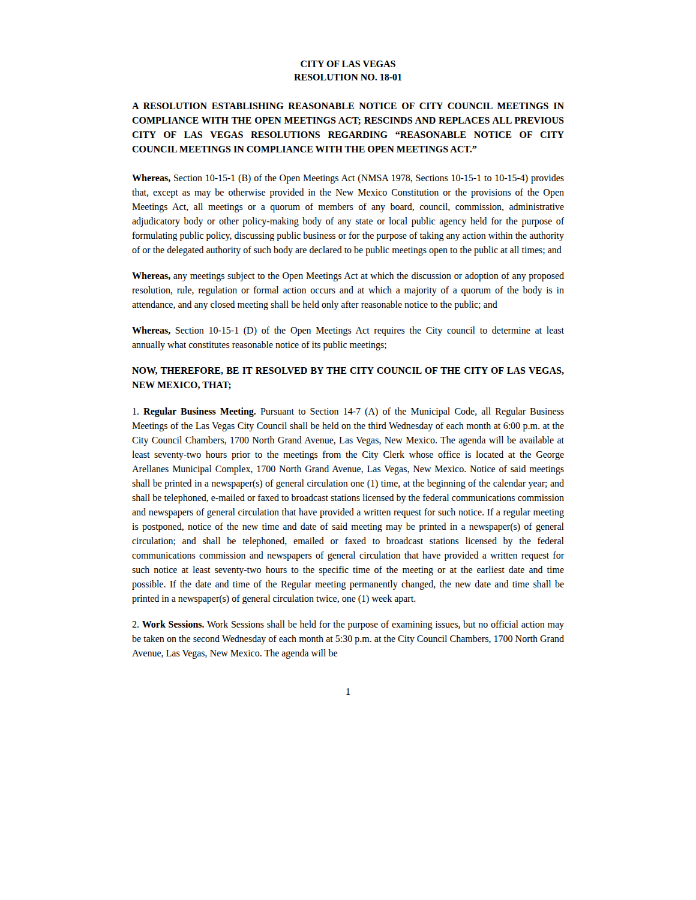CITY OF LAS VEGAS
RESOLUTION NO. 18-01
A RESOLUTION ESTABLISHING REASONABLE NOTICE OF CITY COUNCIL MEETINGS IN COMPLIANCE WITH THE OPEN MEETINGS ACT; RESCINDS AND REPLACES ALL PREVIOUS CITY OF LAS VEGAS RESOLUTIONS REGARDING “REASONABLE NOTICE OF CITY COUNCIL MEETINGS IN COMPLIANCE WITH THE OPEN MEETINGS ACT.”
Whereas, Section 10-15-1 (B) of the Open Meetings Act (NMSA 1978, Sections 10-15-1 to 10-15-4) provides that, except as may be otherwise provided in the New Mexico Constitution or the provisions of the Open Meetings Act, all meetings or a quorum of members of any board, council, commission, administrative adjudicatory body or other policy-making body of any state or local public agency held for the purpose of formulating public policy, discussing public business or for the purpose of taking any action within the authority of or the delegated authority of such body are declared to be public meetings open to the public at all times; and
Whereas, any meetings subject to the Open Meetings Act at which the discussion or adoption of any proposed resolution, rule, regulation or formal action occurs and at which a majority of a quorum of the body is in attendance, and any closed meeting shall be held only after reasonable notice to the public; and
Whereas, Section 10-15-1 (D) of the Open Meetings Act requires the City council to determine at least annually what constitutes reasonable notice of its public meetings;
NOW, THEREFORE, BE IT RESOLVED BY THE CITY COUNCIL OF THE CITY OF LAS VEGAS, NEW MEXICO, THAT;
1. Regular Business Meeting. Pursuant to Section 14-7 (A) of the Municipal Code, all Regular Business Meetings of the Las Vegas City Council shall be held on the third Wednesday of each month at 6:00 p.m. at the City Council Chambers, 1700 North Grand Avenue, Las Vegas, New Mexico. The agenda will be available at least seventy-two hours prior to the meetings from the City Clerk whose office is located at the George Arellanes Municipal Complex, 1700 North Grand Avenue, Las Vegas, New Mexico. Notice of said meetings shall be printed in a newspaper(s) of general circulation one (1) time, at the beginning of the calendar year; and shall be telephoned, e-mailed or faxed to broadcast stations licensed by the federal communications commission and newspapers of general circulation that have provided a written request for such notice. If a regular meeting is postponed, notice of the new time and date of said meeting may be printed in a newspaper(s) of general circulation; and shall be telephoned, emailed or faxed to broadcast stations licensed by the federal communications commission and newspapers of general circulation that have provided a written request for such notice at least seventy-two hours to the specific time of the meeting or at the earliest date and time possible. If the date and time of the Regular meeting permanently changed, the new date and time shall be printed in a newspaper(s) of general circulation twice, one (1) week apart.
2. Work Sessions. Work Sessions shall be held for the purpose of examining issues, but no official action may be taken on the second Wednesday of each month at 5:30 p.m. at the City Council Chambers, 1700 North Grand Avenue, Las Vegas, New Mexico. The agenda will be
1